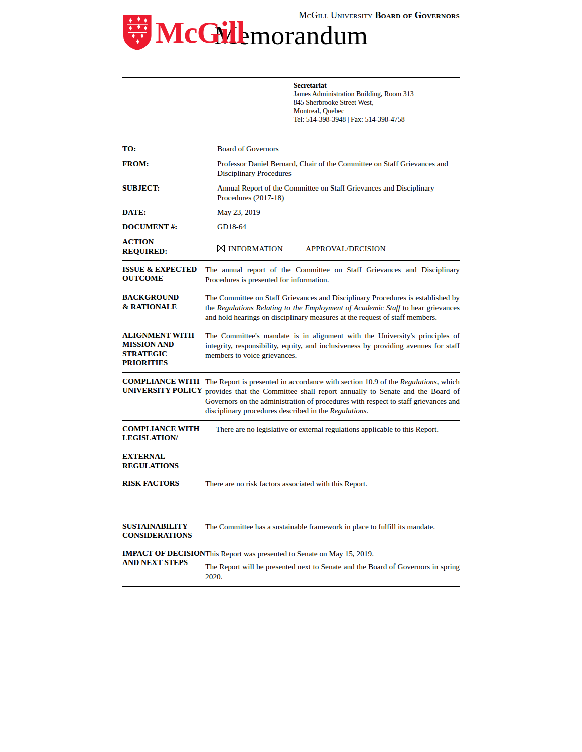McGill
McGill University Board of Governors
Memorandum
Secretariat
James Administration Building, Room 313
845 Sherbrooke Street West,
Montreal, Quebec
Tel: 514-398-3948 | Fax: 514-398-4758
| TO: | Board of Governors |
| FROM: | Professor Daniel Bernard, Chair of the Committee on Staff Grievances and Disciplinary Procedures |
| SUBJECT: | Annual Report of the Committee on Staff Grievances and Disciplinary Procedures (2017-18) |
| DATE: | May 23, 2019 |
| DOCUMENT #: | GD18-64 |
| ACTION REQUIRED: | INFORMATION APPROVAL/DECISION |
| Issue & Expected Outcome | The annual report of the Committee on Staff Grievances and Disciplinary Procedures is presented for information. |
| Background & Rationale | The Committee on Staff Grievances and Disciplinary Procedures is established by the Regulations Relating to the Employment of Academic Staff to hear grievances and hold hearings on disciplinary measures at the request of staff members. |
| Alignment with Mission and Strategic Priorities | The Committee's mandate is in alignment with the University's principles of integrity, responsibility, equity, and inclusiveness by providing avenues for staff members to voice grievances. |
| Compliance with University Policy | The Report is presented in accordance with section 10.9 of the Regulations , which provides that the Committee shall report annually to Senate and the Board of Governors on the administration of procedures with respect to staff grievances and disciplinary procedures described in the Regulations . |
| Compliance with Legislation/ External Regulations | There are no legislative or external regulations applicable to this Report. |
| Risk Factors | There are no risk factors associated with this Report. |
| Sustainability Considerations | The Committee has a sustainable framework in place to fulfill its mandate. |
| Impact of Decision and Next Steps | This Report was presented to Senate on May 15, 2019. The Report will be presented next to Senate and the Board of Governors in spring 2020. |